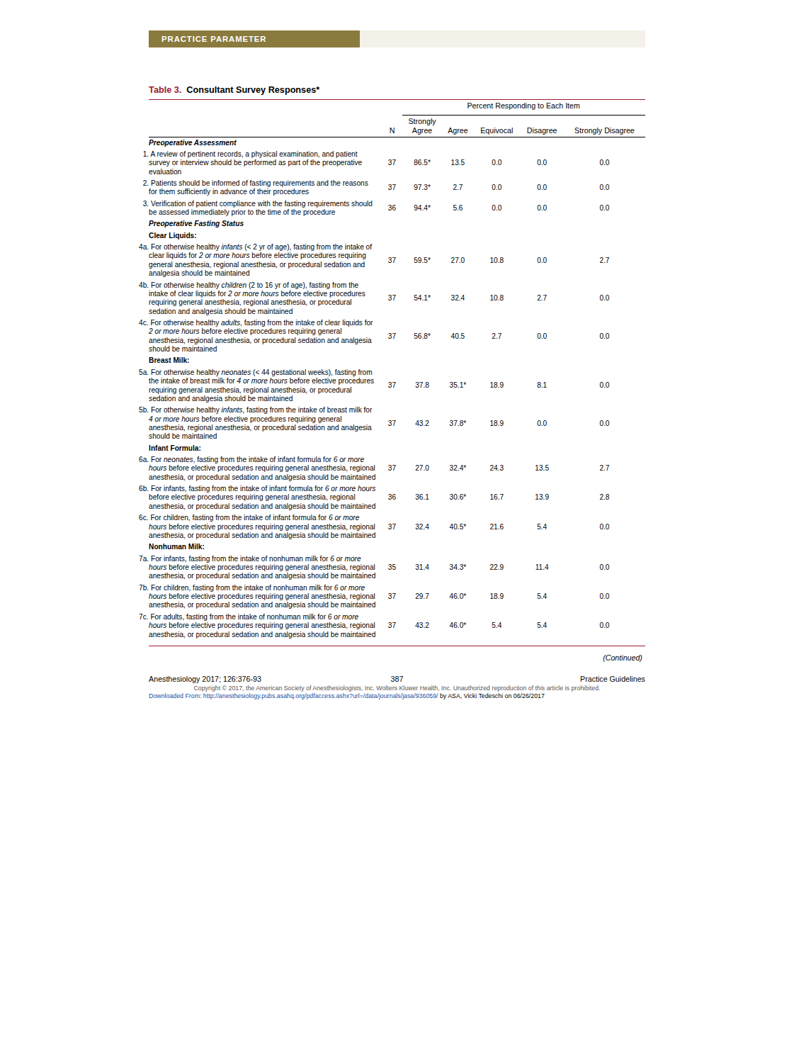PRACTICE PARAMETER
Table 3. Consultant Survey Responses*
| | | Percent Responding to Each Item |
| --- | --- | --- |
| | N | Strongly Agree | Agree | Equivocal | Disagree | Strongly Disagree |
| Preoperative Assessment |
| 1. A review of pertinent records, a physical examination, and patient survey or interview should be performed as part of the preoperative evaluation | 37 | 86.5* | 13.5 | 0.0 | 0.0 | 0.0 |
| 2. Patients should be informed of fasting requirements and the reasons for them sufficiently in advance of their procedures | 37 | 97.3* | 2.7 | 0.0 | 0.0 | 0.0 |
| 3. Verification of patient compliance with the fasting requirements should be assessed immediately prior to the time of the procedure | 36 | 94.4* | 5.6 | 0.0 | 0.0 | 0.0 |
| Preoperative Fasting Status |
| Clear Liquids: |
| 4a. For otherwise healthy infants (< 2 yr of age), fasting from the intake of clear liquids for 2 or more hours before elective procedures requiring general anesthesia, regional anesthesia, or procedural sedation and analgesia should be maintained | 37 | 59.5* | 27.0 | 10.8 | 0.0 | 2.7 |
| 4b. For otherwise healthy children (2 to 16 yr of age), fasting from the intake of clear liquids for 2 or more hours before elective procedures requiring general anesthesia, regional anesthesia, or procedural sedation and analgesia should be maintained | 37 | 54.1* | 32.4 | 10.8 | 2.7 | 0.0 |
| 4c. For otherwise healthy adults , fasting from the intake of clear liquids for 2 or more hours before elective procedures requiring general anesthesia, regional anesthesia, or procedural sedation and analgesia should be maintained | 37 | 56.8* | 40.5 | 2.7 | 0.0 | 0.0 |
| Breast Milk: |
| 5a. For otherwise healthy neonates (< 44 gestational weeks), fasting from the intake of breast milk for 4 or more hours before elective procedures requiring general anesthesia, regional anesthesia, or procedural sedation and analgesia should be maintained | 37 | 37.8 | 35.1* | 18.9 | 8.1 | 0.0 |
| 5b. For otherwise healthy infants , fasting from the intake of breast milk for 4 or more hours before elective procedures requiring general anesthesia, regional anesthesia, or procedural sedation and analgesia should be maintained | 37 | 43.2 | 37.8* | 18.9 | 0.0 | 0.0 |
| Infant Formula: |
| 6a. For neonates , fasting from the intake of infant formula for 6 or more hours before elective procedures requiring general anesthesia, regional anesthesia, or procedural sedation and analgesia should be maintained | 37 | 27.0 | 32.4* | 24.3 | 13.5 | 2.7 |
| 6b. For infants, fasting from the intake of infant formula for 6 or more hours before elective procedures requiring general anesthesia, regional anesthesia, or procedural sedation and analgesia should be maintained | 36 | 36.1 | 30.6* | 16.7 | 13.9 | 2.8 |
| 6c. For children, fasting from the intake of infant formula for 6 or more hours before elective procedures requiring general anesthesia, regional anesthesia, or procedural sedation and analgesia should be maintained | 37 | 32.4 | 40.5* | 21.6 | 5.4 | 0.0 |
| Nonhuman Milk: |
| 7a. For infants, fasting from the intake of nonhuman milk for 6 or more hours before elective procedures requiring general anesthesia, regional anesthesia, or procedural sedation and analgesia should be maintained | 35 | 31.4 | 34.3* | 22.9 | 11.4 | 0.0 |
| 7b. For children, fasting from the intake of nonhuman milk for 6 or more hours before elective procedures requiring general anesthesia, regional anesthesia, or procedural sedation and analgesia should be maintained | 37 | 29.7 | 46.0* | 18.9 | 5.4 | 0.0 |
| 7c. For adults, fasting from the intake of nonhuman milk for 6 or more hours before elective procedures requiring general anesthesia, regional anesthesia, or procedural sedation and analgesia should be maintained | 37 | 43.2 | 46.0* | 5.4 | 5.4 | 0.0 |
(Continued)
Anesthesiology 2017; 126:376-93
387
Practice Guidelines
Copyright © 2017, the American Society of Anesthesiologists, Inc. Wolters Kluwer Health, Inc. Unauthorized reproduction of this article is prohibited.
Downloaded From: http://anesthesiology.pubs.asahq.org/pdfaccess.ashx?url=/data/journals/jasa/936059/ by ASA, Vicki Tedeschi on 06/26/2017